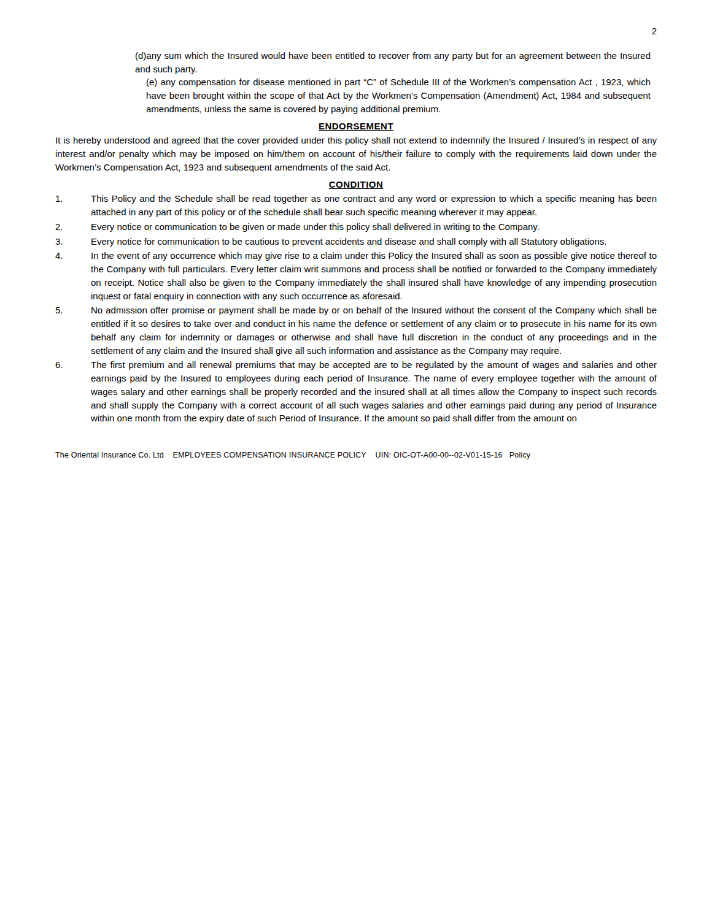2
(d)any sum which the Insured would have been entitled to recover from any party but for an agreement between the Insured and such party.
(e) any compensation for disease mentioned in part “C” of Schedule III of the Workmen’s compensation Act , 1923, which have been brought within the scope of that Act by the Workmen’s Compensation (Amendment) Act, 1984 and subsequent amendments, unless the same is covered by paying additional premium.
ENDORSEMENT
It is hereby understood and agreed that the cover provided under this policy shall not extend to indemnify the Insured / Insured’s in respect of any interest and/or penalty which may be imposed on him/them on account of his/their failure to comply with the requirements laid down under the Workmen’s Compensation Act, 1923 and subsequent amendments of the said Act.
CONDITION
This Policy and the Schedule shall be read together as one contract and any word or expression to which a specific meaning has been attached in any part of this policy or of the schedule shall bear such specific meaning wherever it may appear.
Every notice or communication to be given or made under this policy shall delivered in writing to the Company.
Every notice for communication to be cautious to prevent accidents and disease and shall comply with all Statutory obligations.
In the event of any occurrence which may give rise to a claim under this Policy the Insured shall as soon as possible give notice thereof to the Company with full particulars. Every letter claim writ summons and process shall be notified or forwarded to the Company immediately on receipt. Notice shall also be given to the Company immediately the shall insured shall have knowledge of any impending prosecution inquest or fatal enquiry in connection with any such occurrence as aforesaid.
No admission offer promise or payment shall be made by or on behalf of the Insured without the consent of the Company which shall be entitled if it so desires to take over and conduct in his name the defence or settlement of any claim or to prosecute in his name for its own behalf any claim for indemnity or damages or otherwise and shall have full discretion in the conduct of any proceedings and in the settlement of any claim and the Insured shall give all such information and assistance as the Company may require.
The first premium and all renewal premiums that may be accepted are to be regulated by the amount of wages and salaries and other earnings paid by the Insured to employees during each period of Insurance. The name of every employee together with the amount of wages salary and other earnings shall be properly recorded and the insured shall at all times allow the Company to inspect such records and shall supply the Company with a correct account of all such wages salaries and other earnings paid during any period of Insurance within one month from the expiry date of such Period of Insurance. If the amount so paid shall differ from the amount on
The Oriental Insurance Co. Ltd EMPLOYEES COMPENSATION INSURANCE POLICY UIN: OIC-OT-A00-00--02-V01-15-16 Policy